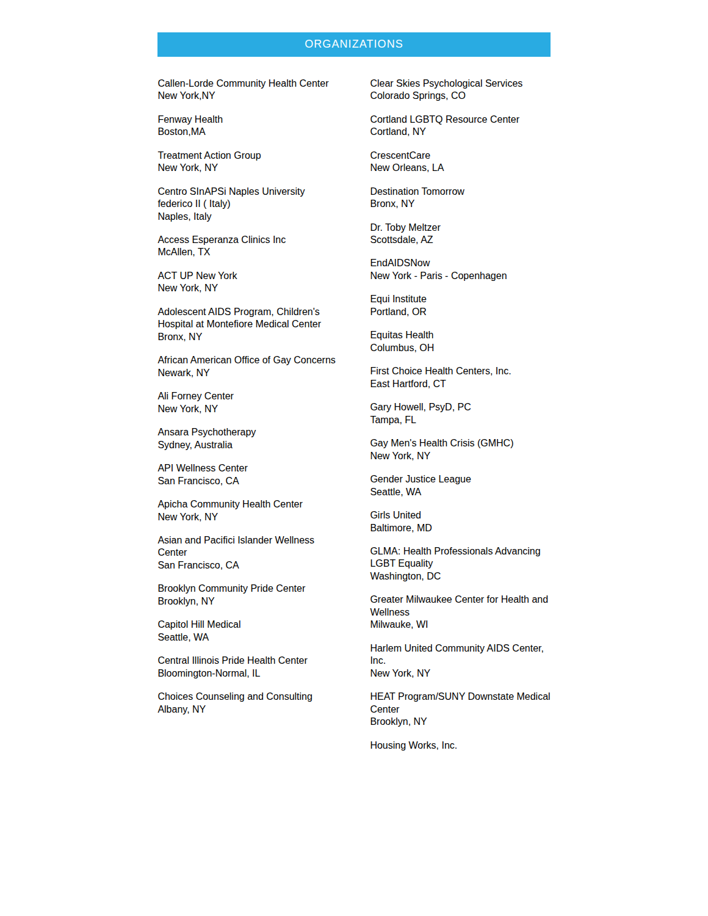ORGANIZATIONS
Callen-Lorde Community Health Center
New York,NY
Fenway Health
Boston,MA
Treatment Action Group
New York, NY
Centro SInAPSi Naples University federico II ( Italy)
Naples, Italy
Access Esperanza Clinics Inc
McAllen, TX
ACT UP New York
New York, NY
Adolescent AIDS Program, Children's Hospital at Montefiore Medical Center
Bronx, NY
African American Office of Gay Concerns
Newark, NY
Ali Forney Center
New York, NY
Ansara Psychotherapy
Sydney, Australia
API Wellness Center
San Francisco, CA
Apicha Community Health Center
New York, NY
Asian and Pacifici Islander Wellness Center
San Francisco, CA
Brooklyn Community Pride Center
Brooklyn, NY
Capitol Hill Medical
Seattle, WA
Central Illinois Pride Health Center
Bloomington-Normal, IL
Choices Counseling and Consulting
Albany, NY
Clear Skies Psychological Services
Colorado Springs, CO
Cortland LGBTQ Resource Center
Cortland, NY
CrescentCare
New Orleans, LA
Destination Tomorrow
Bronx, NY
Dr. Toby Meltzer
Scottsdale, AZ
EndAIDSNow
New York - Paris - Copenhagen
Equi Institute
Portland, OR
Equitas Health
Columbus, OH
First Choice Health Centers, Inc.
East Hartford, CT
Gary Howell, PsyD, PC
Tampa, FL
Gay Men's Health Crisis (GMHC)
New York, NY
Gender Justice League
Seattle, WA
Girls United
Baltimore, MD
GLMA: Health Professionals Advancing LGBT Equality
Washington, DC
Greater Milwaukee Center for Health and Wellness
Milwauke, WI
Harlem United Community AIDS Center, Inc.
New York, NY
HEAT Program/SUNY Downstate Medical Center
Brooklyn, NY
Housing Works, Inc.